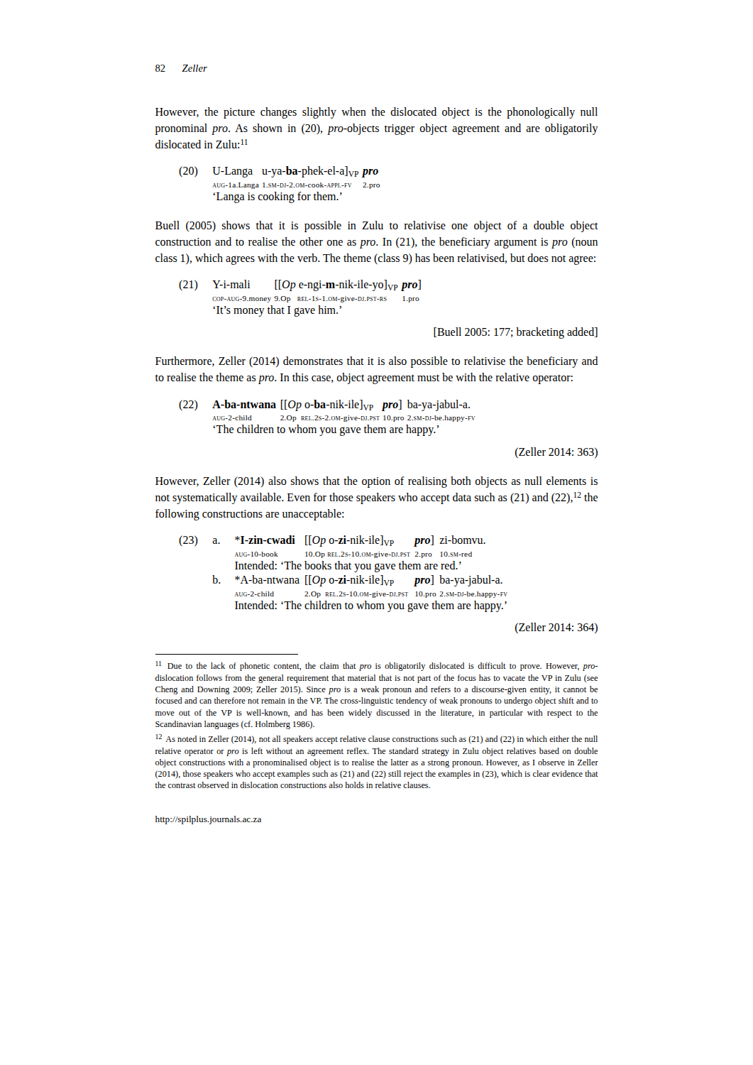82 Zeller
However, the picture changes slightly when the dislocated object is the phonologically null pronominal pro. As shown in (20), pro-objects trigger object agreement and are obligatorily dislocated in Zulu:11
| (20) | U-Langa | u-ya- ba -phek-el-a] VP | pro |
| | aug -1a.Langa | 1. sm - dj -2. om -cook- appl - fv | 2.pro |
| | ‘Langa is cooking for them.’ |
Buell (2005) shows that it is possible in Zulu to relativise one object of a double object construction and to realise the other one as pro. In (21), the beneficiary argument is pro (noun class 1), which agrees with the verb. The theme (class 9) has been relativised, but does not agree:
| (21) | Y-i-mali | [[ Op e-ngi- m -nik-ile-yo] VP | pro ] |
| | cop - aug -9.money | 9.Op rel -1 s -1. om -give- dj . pst - rs | 1.pro |
| | ‘It’s money that I gave him.’ |
[Buell 2005: 177; bracketing added]
Furthermore, Zeller (2014) demonstrates that it is also possible to relativise the beneficiary and to realise the theme as pro. In this case, object agreement must be with the relative operator:
| (22) | A-ba-ntwana | [[ Op o- ba -nik-ile] VP | pro ] | ba-ya-jabul-a. |
| | aug -2-child | 2.Op rel .2 s -2. om -give- dj . pst | 10.pro | 2. sm - dj -be.happy- fv |
| | ‘The children to whom you gave them are happy.’ |
(Zeller 2014: 363)
However, Zeller (2014) also shows that the option of realising both objects as null elements is not systematically available. Even for those speakers who accept data such as (21) and (22),12 the following constructions are unacceptable:
| (23) | a. | * I-zin-cwadi | [[ Op o- zi -nik-ile] VP | pro ] | zi-bomvu. |
| | | aug -10-book | 10.Op rel .2 s -10. om -give- dj . pst | 2.pro | 10. sm -red |
| | | Intended: ‘The books that you gave them are red.’ |
| | b. | *A-ba-ntwana | [[ Op o- zi -nik-ile] VP | pro ] | ba-ya-jabul-a. |
| | | aug -2-child | 2.Op rel .2 s -10. om -give- dj . pst | 10.pro | 2. sm - dj -be.happy- fv |
| | | Intended: ‘The children to whom you gave them are happy.’ |
(Zeller 2014: 364)
11 Due to the lack of phonetic content, the claim that pro is obligatorily dislocated is difficult to prove. However, pro-dislocation follows from the general requirement that material that is not part of the focus has to vacate the VP in Zulu (see Cheng and Downing 2009; Zeller 2015). Since pro is a weak pronoun and refers to a discourse-given entity, it cannot be focused and can therefore not remain in the VP. The cross-linguistic tendency of weak pronouns to undergo object shift and to move out of the VP is well-known, and has been widely discussed in the literature, in particular with respect to the Scandinavian languages (cf. Holmberg 1986).
12 As noted in Zeller (2014), not all speakers accept relative clause constructions such as (21) and (22) in which either the null relative operator or pro is left without an agreement reflex. The standard strategy in Zulu object relatives based on double object constructions with a pronominalised object is to realise the latter as a strong pronoun. However, as I observe in Zeller (2014), those speakers who accept examples such as (21) and (22) still reject the examples in (23), which is clear evidence that the contrast observed in dislocation constructions also holds in relative clauses.
http://spilplus.journals.ac.za